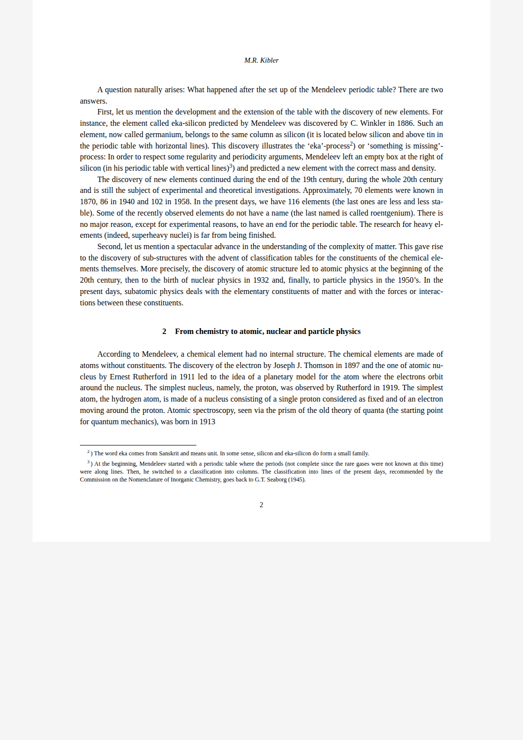M.R. Kibler
A question naturally arises: What happened after the set up of the Mendeleev periodic table? There are two answers.
First, let us mention the development and the extension of the table with the discovery of new elements. For instance, the element called eka-silicon predicted by Mendeleev was discovered by C. Winkler in 1886. Such an element, now called germanium, belongs to the same column as silicon (it is located below silicon and above tin in the periodic table with horizontal lines). This discovery illustrates the ‘eka’-process2) or ‘something is missing’-process: In order to respect some regularity and periodicity arguments, Mendeleev left an empty box at the right of silicon (in his periodic table with vertical lines)3) and predicted a new element with the correct mass and density.
The discovery of new elements continued during the end of the 19th century, during the whole 20th century and is still the subject of experimental and theoretical investigations. Approximately, 70 elements were known in 1870, 86 in 1940 and 102 in 1958. In the present days, we have 116 elements (the last ones are less and less stable). Some of the recently observed elements do not have a name (the last named is called roentgenium). There is no major reason, except for experimental reasons, to have an end for the periodic table. The research for heavy elements (indeed, superheavy nuclei) is far from being finished.
Second, let us mention a spectacular advance in the understanding of the complexity of matter. This gave rise to the discovery of sub-structures with the advent of classification tables for the constituents of the chemical elements themselves. More precisely, the discovery of atomic structure led to atomic physics at the beginning of the 20th century, then to the birth of nuclear physics in 1932 and, finally, to particle physics in the 1950’s. In the present days, subatomic physics deals with the elementary constituents of matter and with the forces or interactions between these constituents.
2 From chemistry to atomic, nuclear and particle physics
According to Mendeleev, a chemical element had no internal structure. The chemical elements are made of atoms without constituents. The discovery of the electron by Joseph J. Thomson in 1897 and the one of atomic nucleus by Ernest Rutherford in 1911 led to the idea of a planetary model for the atom where the electrons orbit around the nucleus. The simplest nucleus, namely, the proton, was observed by Rutherford in 1919. The simplest atom, the hydrogen atom, is made of a nucleus consisting of a single proton considered as fixed and of an electron moving around the proton. Atomic spectroscopy, seen via the prism of the old theory of quanta (the starting point for quantum mechanics), was born in 1913
2) The word eka comes from Sanskrit and means unit. In some sense, silicon and eka-silicon do form a small family.
3) At the beginning, Mendeleev started with a periodic table where the periods (not complete since the rare gases were not known at this time) were along lines. Then, he switched to a classification into columns. The classification into lines of the present days, recommended by the Commission on the Nomenclature of Inorganic Chemistry, goes back to G.T. Seaborg (1945).
2